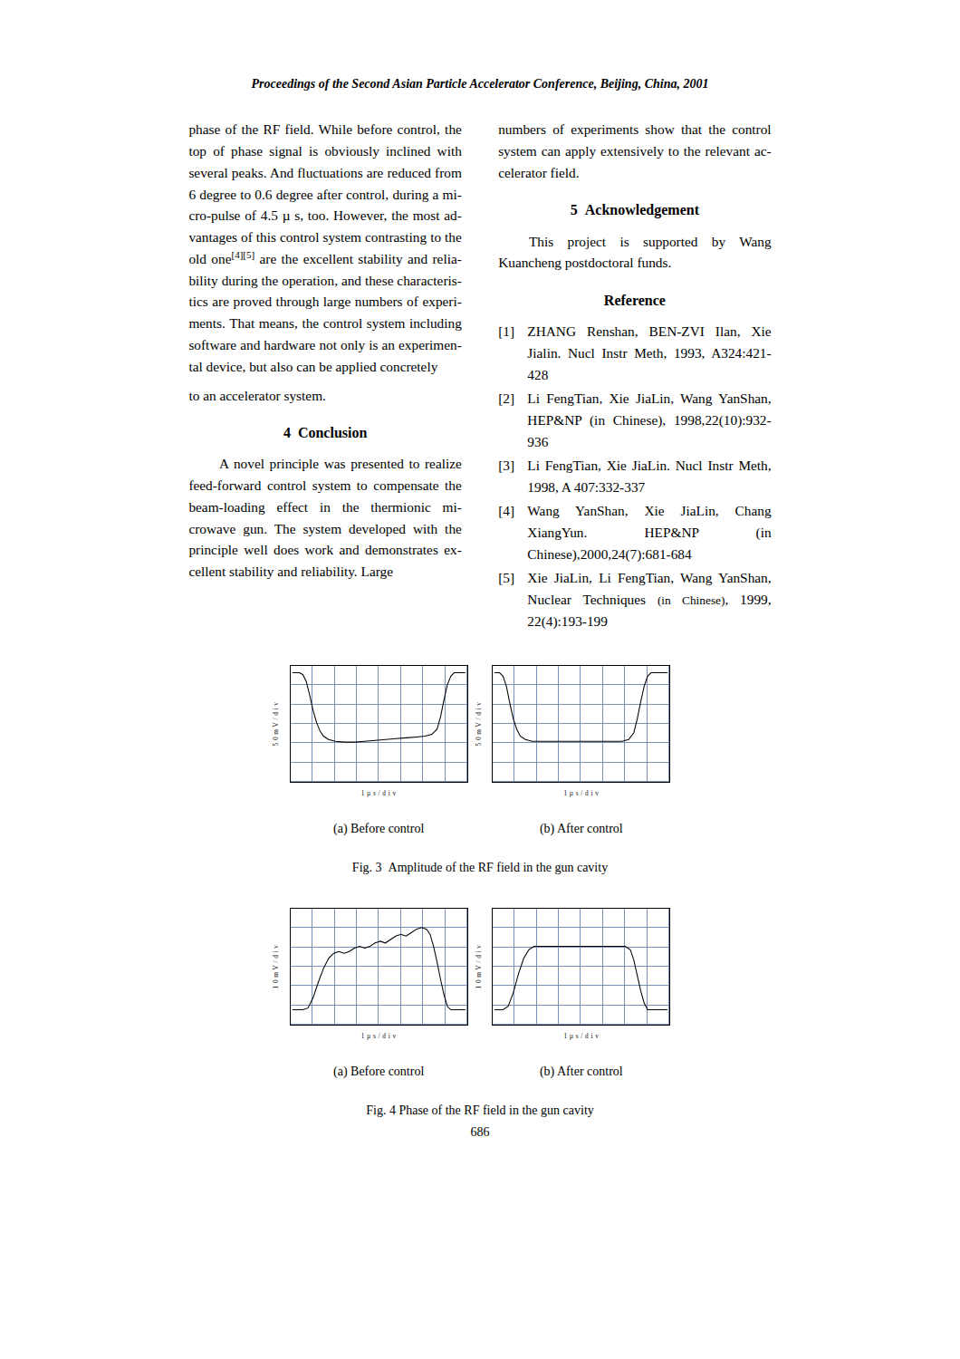Proceedings of the Second Asian Particle Accelerator Conference, Beijing, China, 2001
phase of the RF field. While before control, the top of phase signal is obviously inclined with several peaks. And fluctuations are reduced from 6 degree to 0.6 degree after control, during a micro-pulse of 4.5 µ s, too. However, the most advantages of this control system contrasting to the old one[4][5] are the excellent stability and reliability during the operation, and these characteristics are proved through large numbers of experiments. That means, the control system including software and hardware not only is an experimental device, but also can be applied concretely
to an accelerator system.
4 Conclusion
A novel principle was presented to realize feed-forward control system to compensate the beam-loading effect in the thermionic microwave gun. The system developed with the principle well does work and demonstrates excellent stability and reliability. Large
numbers of experiments show that the control system can apply extensively to the relevant accelerator field.
5 Acknowledgement
This project is supported by Wang Kuancheng postdoctoral funds.
Reference
[1] ZHANG Renshan, BEN-ZVI Ilan, Xie Jialin. Nucl Instr Meth, 1993, A324:421-428
[2] Li FengTian, Xie JiaLin, Wang YanShan, HEP&NP (in Chinese), 1998,22(10):932-936
[3] Li FengTian, Xie JiaLin. Nucl Instr Meth, 1998, A 407:332-337
[4] Wang YanShan, Xie JiaLin, Chang XiangYun. HEP&NP (in Chinese),2000,24(7):681-684
[5] Xie JiaLin, Li FengTian, Wang YanShan, Nuclear Techniques (in Chinese), 1999, 22(4):193-199
5 0 m V / d i v 1 µ s / d i v
5 0 m V / d i v 1 µ s / d i v
(a) Before control (b) After control
Fig. 3 Amplitude of the RF field in the gun cavity
1 0 m V / d i v 1 µ s / d i v
1 0 m V / d i v 1 µ s / d i v
(a) Before control (b) After control
Fig. 4 Phase of the RF field in the gun cavity
686